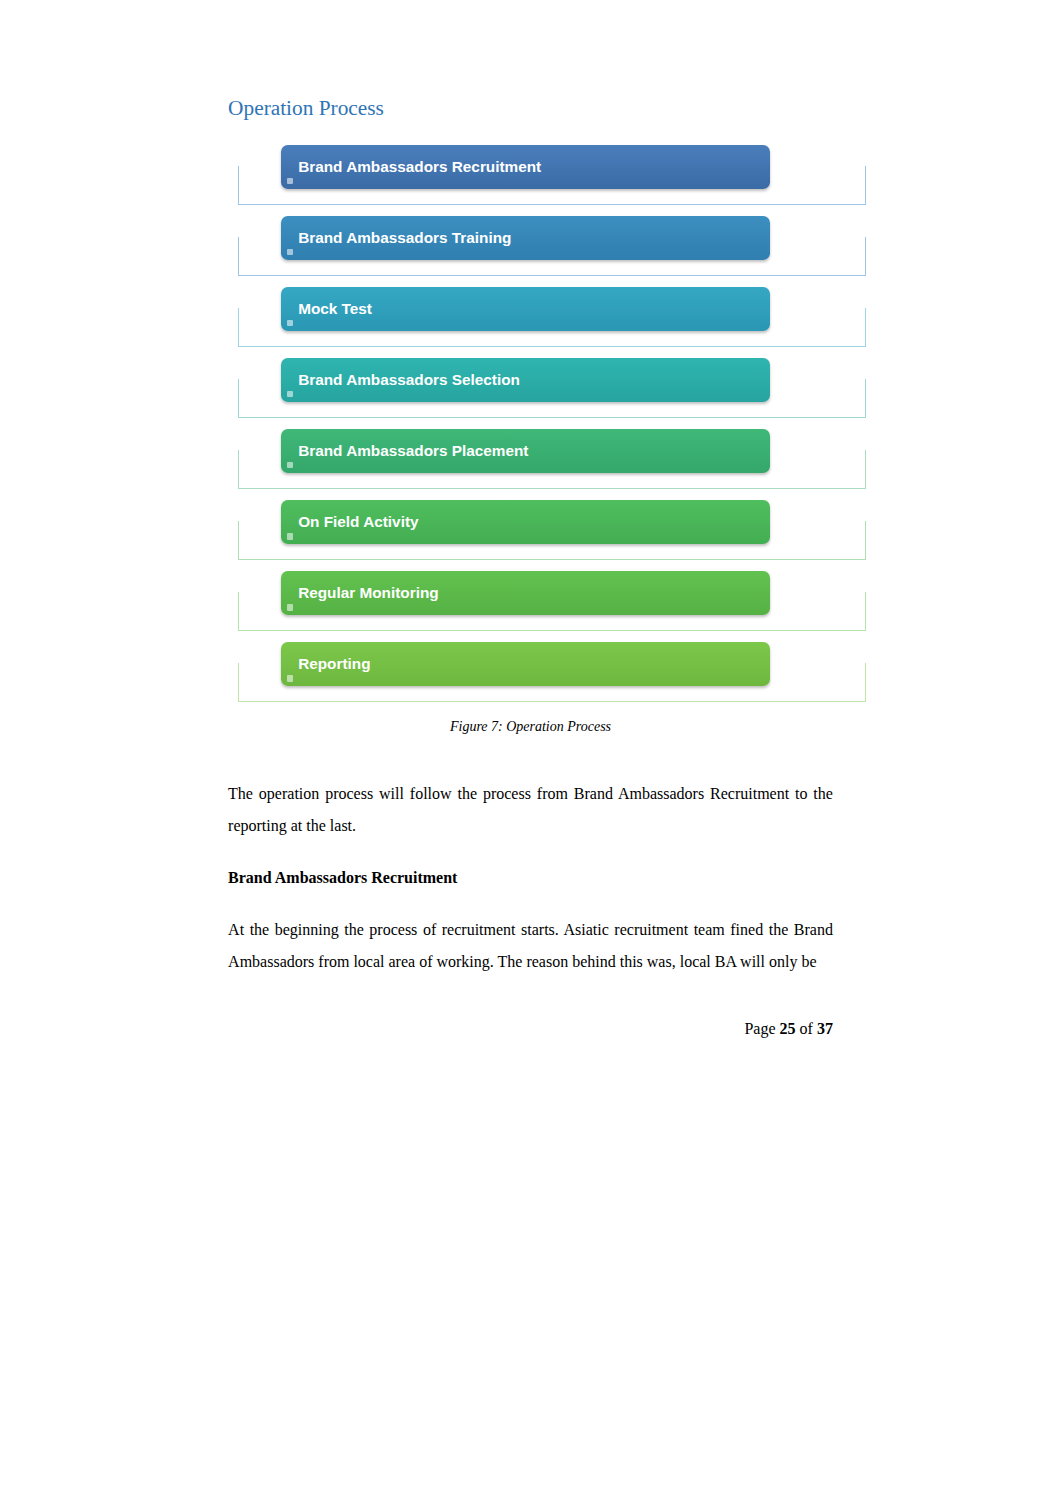Operation Process
Brand Ambassadors Recruitment
Brand Ambassadors Training
Mock Test
Brand Ambassadors Selection
Brand Ambassadors Placement
On Field Activity
Regular Monitoring
Reporting
Figure 7: Operation Process
The operation process will follow the process from Brand Ambassadors Recruitment to the reporting at the last.
Brand Ambassadors Recruitment
At the beginning the process of recruitment starts. Asiatic recruitment team fined the Brand Ambassadors from local area of working. The reason behind this was, local BA will only be
Page 25 of 37